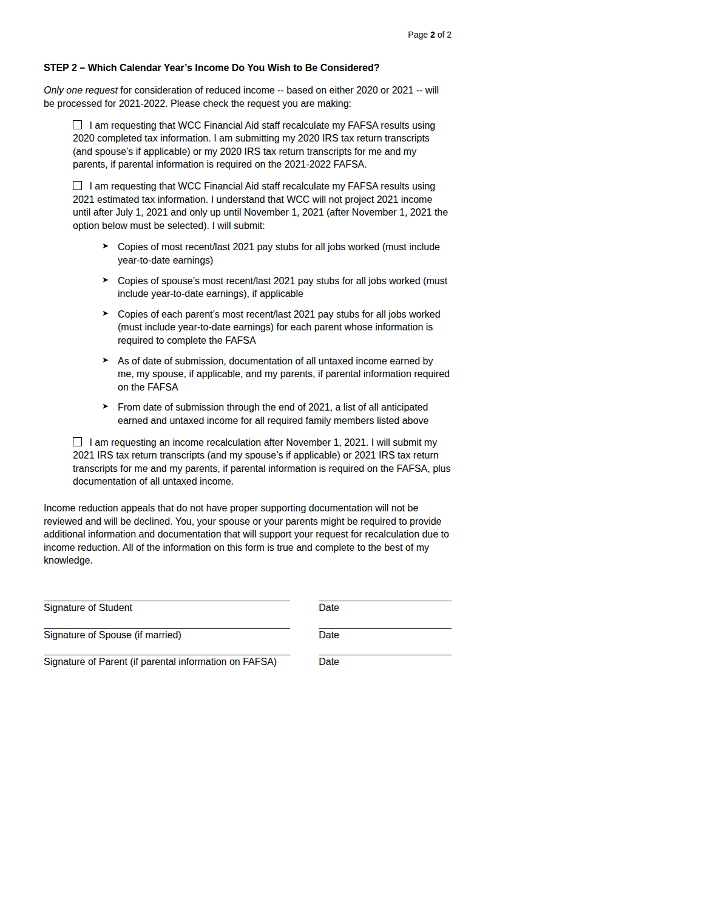Page 2 of 2
STEP 2 – Which Calendar Year’s Income Do You Wish to Be Considered?
Only one request for consideration of reduced income -- based on either 2020 or 2021 -- will be processed for 2021-2022. Please check the request you are making:
I am requesting that WCC Financial Aid staff recalculate my FAFSA results using 2020 completed tax information. I am submitting my 2020 IRS tax return transcripts (and spouse’s if applicable) or my 2020 IRS tax return transcripts for me and my parents, if parental information is required on the 2021-2022 FAFSA.
I am requesting that WCC Financial Aid staff recalculate my FAFSA results using 2021 estimated tax information. I understand that WCC will not project 2021 income until after July 1, 2021 and only up until November 1, 2021 (after November 1, 2021 the option below must be selected). I will submit:
Copies of most recent/last 2021 pay stubs for all jobs worked (must include year-to-date earnings)
Copies of spouse’s most recent/last 2021 pay stubs for all jobs worked (must include year-to-date earnings), if applicable
Copies of each parent’s most recent/last 2021 pay stubs for all jobs worked (must include year-to-date earnings) for each parent whose information is required to complete the FAFSA
As of date of submission, documentation of all untaxed income earned by me, my spouse, if applicable, and my parents, if parental information required on the FAFSA
From date of submission through the end of 2021, a list of all anticipated earned and untaxed income for all required family members listed above
I am requesting an income recalculation after November 1, 2021. I will submit my 2021 IRS tax return transcripts (and my spouse’s if applicable) or 2021 IRS tax return transcripts for me and my parents, if parental information is required on the FAFSA, plus documentation of all untaxed income.
Income reduction appeals that do not have proper supporting documentation will not be reviewed and will be declined. You, your spouse or your parents might be required to provide additional information and documentation that will support your request for recalculation due to income reduction. All of the information on this form is true and complete to the best of my knowledge.
| Signature of Student | | Date |
| Signature of Spouse (if married) | | Date |
| Signature of Parent (if parental information on FAFSA) | | Date |